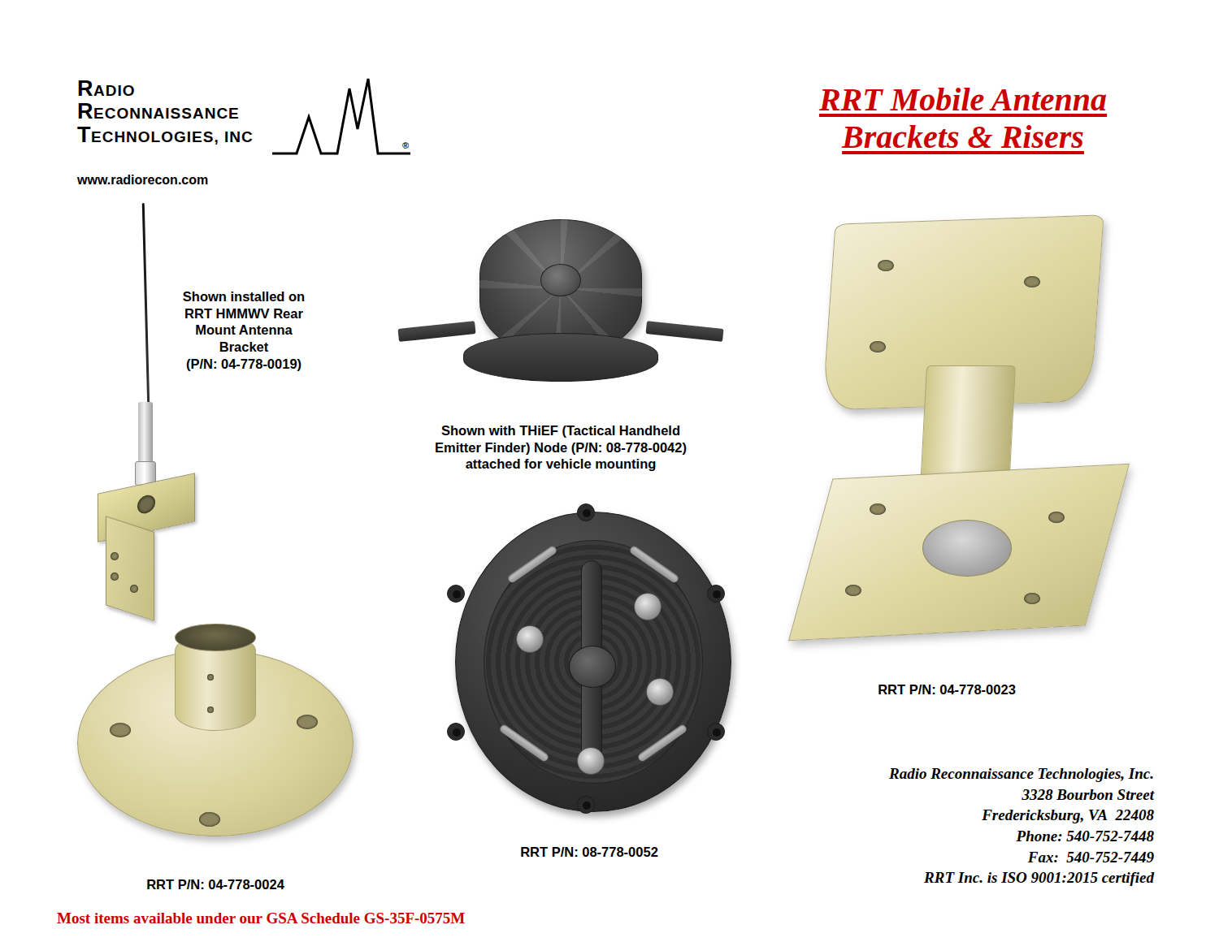RADIO RECONNAISSANCE TECHNOLOGIES, INC
®
www.radiorecon.com
RRT Mobile Antenna Brackets & Risers
Shown installed on
RRT HMMWV Rear
Mount Antenna
Bracket
(P/N: 04-778-0019)
Shown with THiEF (Tactical Handheld
Emitter Finder) Node (P/N: 08-778-0042)
attached for vehicle mounting
RRT P/N: 04-778-0024
RRT P/N: 08-778-0052
RRT P/N: 04-778-0023
Radio Reconnaissance Technologies, Inc.
3328 Bourbon Street
Fredericksburg, VA 22408
Phone: 540-752-7448
Fax: 540-752-7449
RRT Inc. is ISO 9001:2015 certified
Most items available under our GSA Schedule GS-35F-0575M